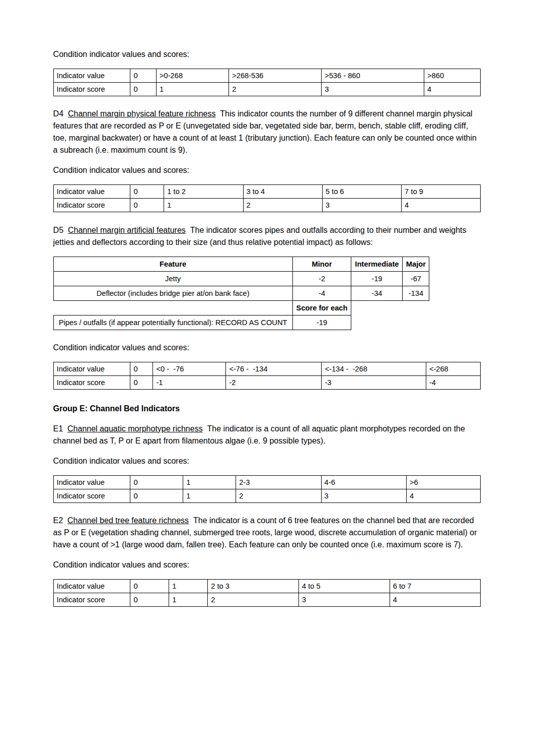Condition indicator values and scores:
| Indicator value | 0 | >0-268 | >268-536 | >536 - 860 | >860 |
| Indicator score | 0 | 1 | 2 | 3 | 4 |
D4 Channel margin physical feature richness This indicator counts the number of 9 different channel margin physical features that are recorded as P or E (unvegetated side bar, vegetated side bar, berm, bench, stable cliff, eroding cliff, toe, marginal backwater) or have a count of at least 1 (tributary junction). Each feature can only be counted once within a subreach (i.e. maximum count is 9).
Condition indicator values and scores:
| Indicator value | 0 | 1 to 2 | 3 to 4 | 5 to 6 | 7 to 9 |
| Indicator score | 0 | 1 | 2 | 3 | 4 |
D5 Channel margin artificial features The indicator scores pipes and outfalls according to their number and weights jetties and deflectors according to their size (and thus relative potential impact) as follows:
| Feature | Minor | Intermediate | Major |
| --- | --- | --- | --- |
| Jetty | -2 | -19 | -67 |
| Deflector (includes bridge pier at/on bank face) | -4 | -34 | -134 |
| | Score for each | | |
| Pipes / outfalls (if appear potentially functional): RECORD AS COUNT | -19 | | |
Condition indicator values and scores:
| Indicator value | 0 | <0 - -76 | <-76 - -134 | <-134 - -268 | <-268 |
| Indicator score | 0 | -1 | -2 | -3 | -4 |
Group E: Channel Bed Indicators
E1 Channel aquatic morphotype richness The indicator is a count of all aquatic plant morphotypes recorded on the channel bed as T, P or E apart from filamentous algae (i.e. 9 possible types).
Condition indicator values and scores:
| Indicator value | 0 | 1 | 2-3 | 4-6 | >6 |
| Indicator score | 0 | 1 | 2 | 3 | 4 |
E2 Channel bed tree feature richness The indicator is a count of 6 tree features on the channel bed that are recorded as P or E (vegetation shading channel, submerged tree roots, large wood, discrete accumulation of organic material) or have a count of >1 (large wood dam, fallen tree). Each feature can only be counted once (i.e. maximum score is 7).
Condition indicator values and scores:
| Indicator value | 0 | 1 | 2 to 3 | 4 to 5 | 6 to 7 |
| Indicator score | 0 | 1 | 2 | 3 | 4 |